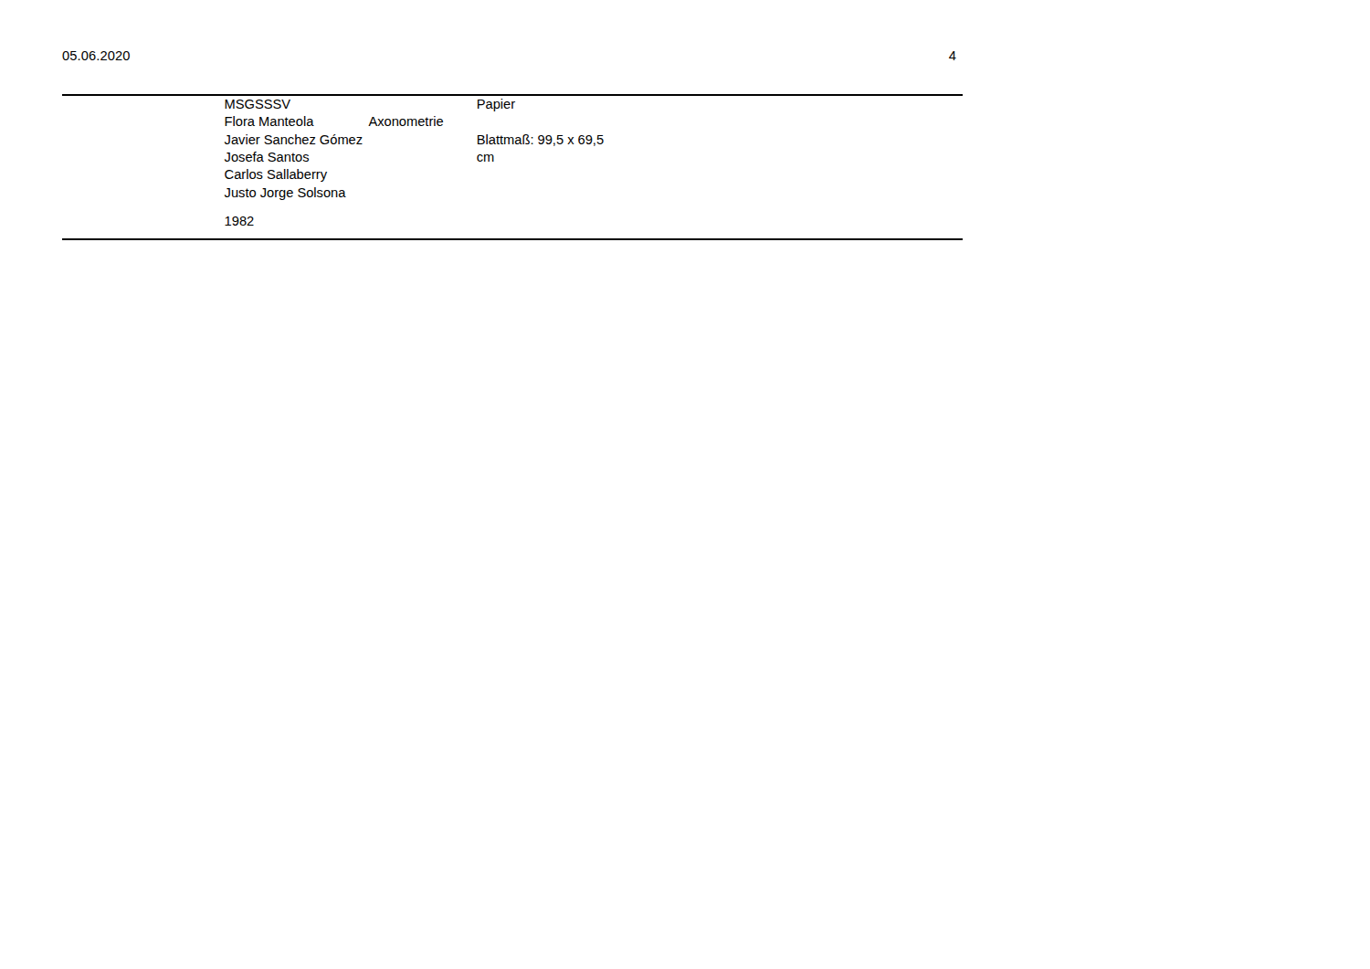05.06.2020
4
| | MSGSSSV Flora Manteola Javier Sanchez Gómez Josefa Santos Carlos Sallaberry Justo Jorge Solsona 1982 | Axonometrie | Papier Blattmaß: 99,5 x 69,5 cm | |